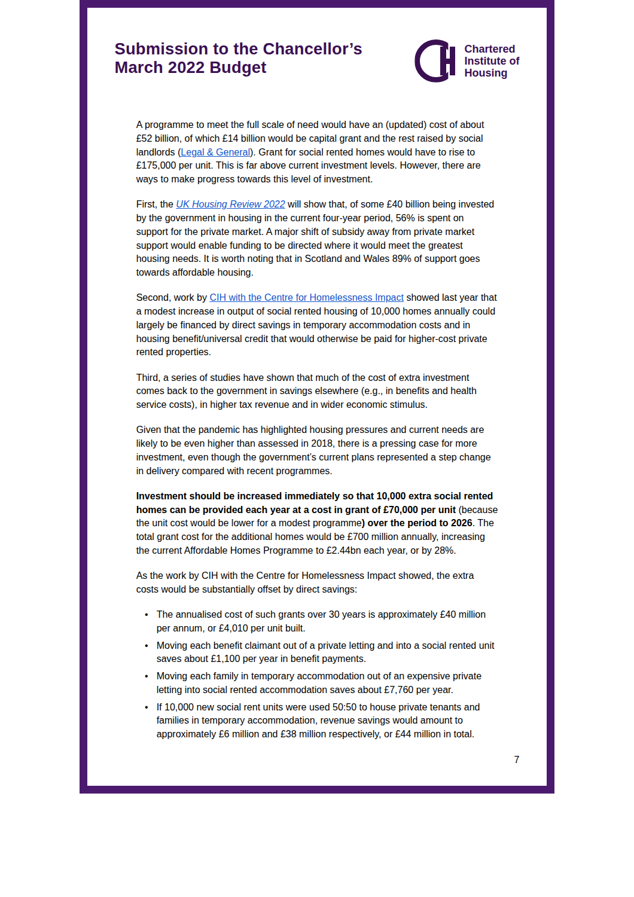Submission to the Chancellor’s March 2022 Budget
Chartered
Institute of
Housing
A programme to meet the full scale of need would have an (updated) cost of about £52 billion, of which £14 billion would be capital grant and the rest raised by social landlords (Legal & General). Grant for social rented homes would have to rise to £175,000 per unit. This is far above current investment levels. However, there are ways to make progress towards this level of investment.
First, the UK Housing Review 2022 will show that, of some £40 billion being invested by the government in housing in the current four-year period, 56% is spent on support for the private market. A major shift of subsidy away from private market support would enable funding to be directed where it would meet the greatest housing needs. It is worth noting that in Scotland and Wales 89% of support goes towards affordable housing.
Second, work by CIH with the Centre for Homelessness Impact showed last year that a modest increase in output of social rented housing of 10,000 homes annually could largely be financed by direct savings in temporary accommodation costs and in housing benefit/universal credit that would otherwise be paid for higher-cost private rented properties.
Third, a series of studies have shown that much of the cost of extra investment comes back to the government in savings elsewhere (e.g., in benefits and health service costs), in higher tax revenue and in wider economic stimulus.
Given that the pandemic has highlighted housing pressures and current needs are likely to be even higher than assessed in 2018, there is a pressing case for more investment, even though the government’s current plans represented a step change in delivery compared with recent programmes.
Investment should be increased immediately so that 10,000 extra social rented homes can be provided each year at a cost in grant of £70,000 per unit (because the unit cost would be lower for a modest programme) over the period to 2026. The total grant cost for the additional homes would be £700 million annually, increasing the current Affordable Homes Programme to £2.44bn each year, or by 28%.
As the work by CIH with the Centre for Homelessness Impact showed, the extra costs would be substantially offset by direct savings:
The annualised cost of such grants over 30 years is approximately £40 million per annum, or £4,010 per unit built.
Moving each benefit claimant out of a private letting and into a social rented unit saves about £1,100 per year in benefit payments.
Moving each family in temporary accommodation out of an expensive private letting into social rented accommodation saves about £7,760 per year.
If 10,000 new social rent units were used 50:50 to house private tenants and families in temporary accommodation, revenue savings would amount to approximately £6 million and £38 million respectively, or £44 million in total.
7